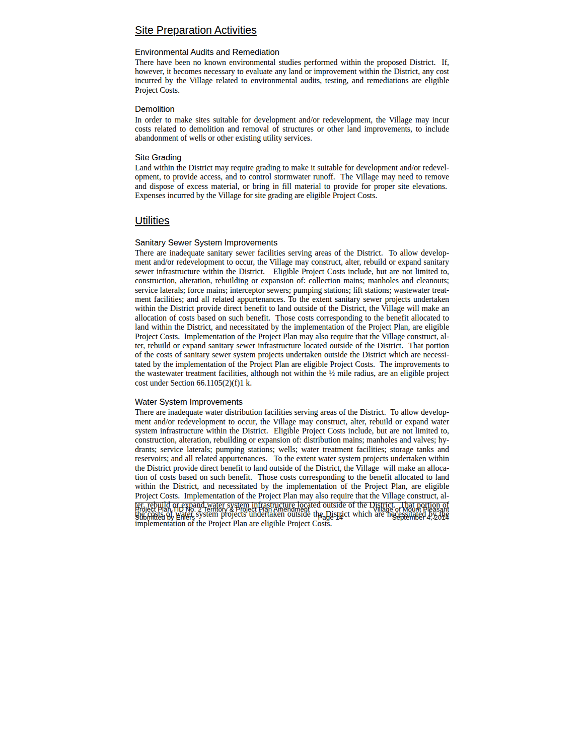Site Preparation Activities
Environmental Audits and Remediation
There have been no known environmental studies performed within the proposed District. If, however, it becomes necessary to evaluate any land or improvement within the District, any cost incurred by the Village related to environmental audits, testing, and remediations are eligible Project Costs.
Demolition
In order to make sites suitable for development and/or redevelopment, the Village may incur costs related to demolition and removal of structures or other land improvements, to include abandonment of wells or other existing utility services.
Site Grading
Land within the District may require grading to make it suitable for development and/or redevelopment, to provide access, and to control stormwater runoff. The Village may need to remove and dispose of excess material, or bring in fill material to provide for proper site elevations. Expenses incurred by the Village for site grading are eligible Project Costs.
Utilities
Sanitary Sewer System Improvements
There are inadequate sanitary sewer facilities serving areas of the District. To allow development and/or redevelopment to occur, the Village may construct, alter, rebuild or expand sanitary sewer infrastructure within the District. Eligible Project Costs include, but are not limited to, construction, alteration, rebuilding or expansion of: collection mains; manholes and cleanouts; service laterals; force mains; interceptor sewers; pumping stations; lift stations; wastewater treatment facilities; and all related appurtenances. To the extent sanitary sewer projects undertaken within the District provide direct benefit to land outside of the District, the Village will make an allocation of costs based on such benefit. Those costs corresponding to the benefit allocated to land within the District, and necessitated by the implementation of the Project Plan, are eligible Project Costs. Implementation of the Project Plan may also require that the Village construct, alter, rebuild or expand sanitary sewer infrastructure located outside of the District. That portion of the costs of sanitary sewer system projects undertaken outside the District which are necessitated by the implementation of the Project Plan are eligible Project Costs. The improvements to the wastewater treatment facilities, although not within the ½ mile radius, are an eligible project cost under Section 66.1105(2)(f)1 k.
Water System Improvements
There are inadequate water distribution facilities serving areas of the District. To allow development and/or redevelopment to occur, the Village may construct, alter, rebuild or expand water system infrastructure within the District. Eligible Project Costs include, but are not limited to, construction, alteration, rebuilding or expansion of: distribution mains; manholes and valves; hydrants; service laterals; pumping stations; wells; water treatment facilities; storage tanks and reservoirs; and all related appurtenances. To the extent water system projects undertaken within the District provide direct benefit to land outside of the District, the Village will make an allocation of costs based on such benefit. Those costs corresponding to the benefit allocated to land within the District, and necessitated by the implementation of the Project Plan, are eligible Project Costs. Implementation of the Project Plan may also require that the Village construct, alter, rebuild or expand water system infrastructure located outside of the District. That portion of the costs of water system projects undertaken outside the District which are necessitated by the implementation of the Project Plan are eligible Project Costs.
| Project Plan TID No. 2 Territory & Project Plan Amendment | | Village of Mount Pleasant |
| Submitted by Ehlers | Page 14 | September 4, 2014 |